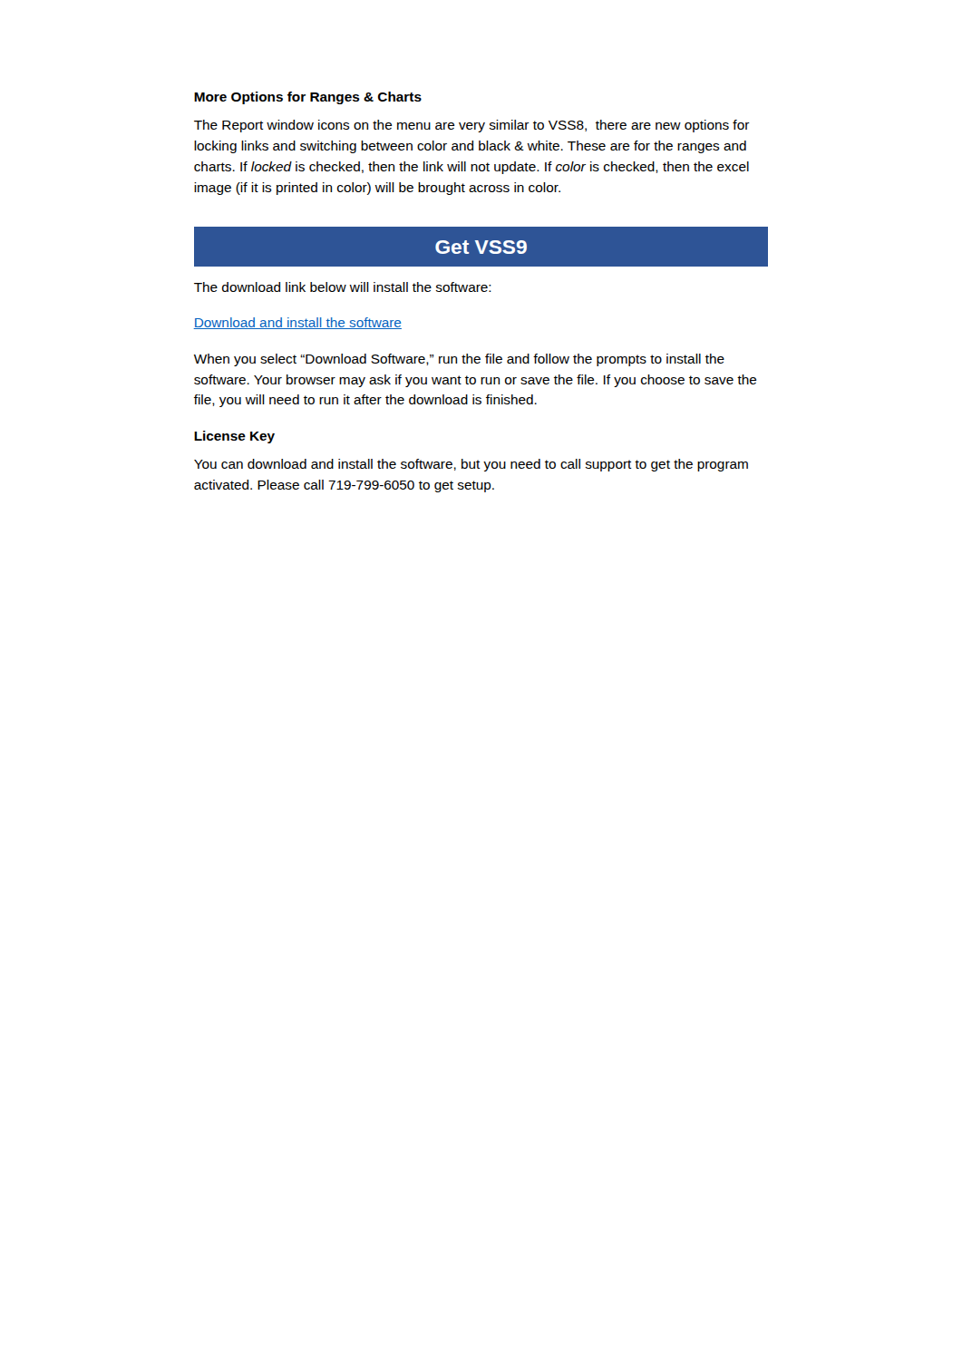More Options for Ranges & Charts
The Report window icons on the menu are very similar to VSS8, there are new options for locking links and switching between color and black & white. These are for the ranges and charts. If locked is checked, then the link will not update. If color is checked, then the excel image (if it is printed in color) will be brought across in color.
Get VSS9
The download link below will install the software:
Download and install the software
When you select “Download Software,” run the file and follow the prompts to install the software. Your browser may ask if you want to run or save the file. If you choose to save the file, you will need to run it after the download is finished.
License Key
You can download and install the software, but you need to call support to get the program activated. Please call 719-799-6050 to get setup.